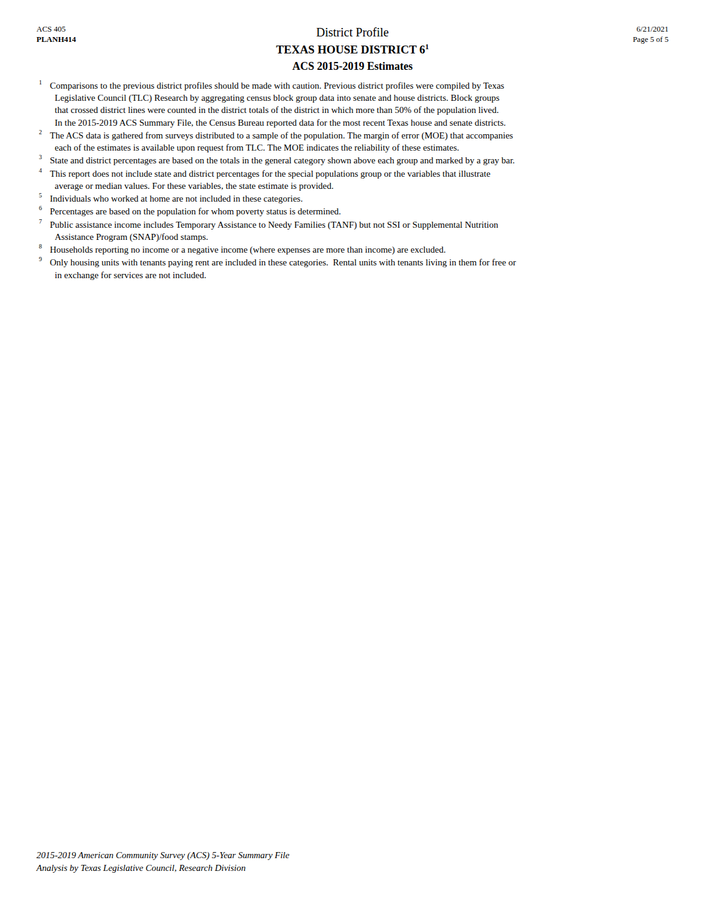ACS 405
PLANH414
6/21/2021
Page 5 of 5
District Profile
TEXAS HOUSE DISTRICT 61
ACS 2015-2019 Estimates
1
Comparisons to the previous district profiles should be made with caution. Previous district profiles were compiled by Texas
Legislative Council (TLC) Research by aggregating census block group data into senate and house districts. Block groups
that crossed district lines were counted in the district totals of the district in which more than 50% of the population lived.
In the 2015-2019 ACS Summary File, the Census Bureau reported data for the most recent Texas house and senate districts.
2
The ACS data is gathered from surveys distributed to a sample of the population. The margin of error (MOE) that accompanies
each of the estimates is available upon request from TLC. The MOE indicates the reliability of these estimates.
3
State and district percentages are based on the totals in the general category shown above each group and marked by a gray bar.
4
This report does not include state and district percentages for the special populations group or the variables that illustrate
average or median values. For these variables, the state estimate is provided.
5
Individuals who worked at home are not included in these categories.
6
Percentages are based on the population for whom poverty status is determined.
7
Public assistance income includes Temporary Assistance to Needy Families (TANF) but not SSI or Supplemental Nutrition
Assistance Program (SNAP)/food stamps.
8
Households reporting no income or a negative income (where expenses are more than income) are excluded.
9
Only housing units with tenants paying rent are included in these categories. Rental units with tenants living in them for free or
in exchange for services are not included.
2015-2019 American Community Survey (ACS) 5-Year Summary File
Analysis by Texas Legislative Council, Research Division